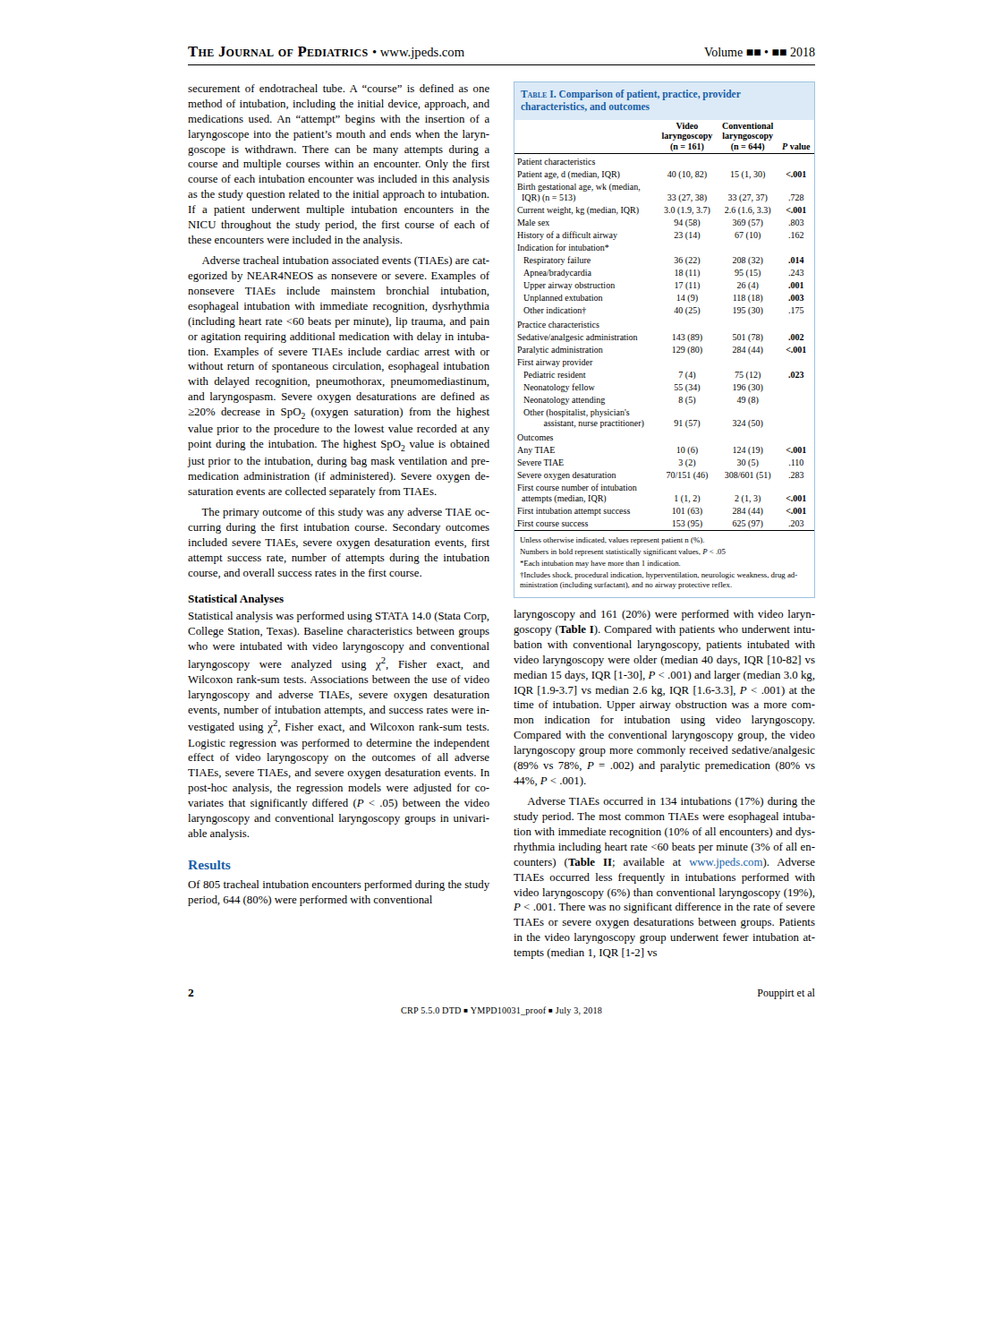The Journal of Pediatrics • www.jpeds.com
Volume ■■ • ■■ 2018
securement of endotracheal tube. A “course” is defined as one method of intubation, including the initial device, approach, and medications used. An “attempt” begins with the insertion of a laryngoscope into the patient’s mouth and ends when the laryngoscope is withdrawn. There can be many attempts during a course and multiple courses within an encounter. Only the first course of each intubation encounter was included in this analysis as the study question related to the initial approach to intubation. If a patient underwent multiple intubation encounters in the NICU throughout the study period, the first course of each of these encounters were included in the analysis.
Adverse tracheal intubation associated events (TIAEs) are categorized by NEAR4NEOS as nonsevere or severe. Examples of nonsevere TIAEs include mainstem bronchial intubation, esophageal intubation with immediate recognition, dysrhythmia (including heart rate <60 beats per minute), lip trauma, and pain or agitation requiring additional medication with delay in intubation. Examples of severe TIAEs include cardiac arrest with or without return of spontaneous circulation, esophageal intubation with delayed recognition, pneumothorax, pneumomediastinum, and laryngospasm. Severe oxygen desaturations are defined as ≥20% decrease in SpO2 (oxygen saturation) from the highest value prior to the procedure to the lowest value recorded at any point during the intubation. The highest SpO2 value is obtained just prior to the intubation, during bag mask ventilation and premedication administration (if administered). Severe oxygen desaturation events are collected separately from TIAEs.
The primary outcome of this study was any adverse TIAE occurring during the first intubation course. Secondary outcomes included severe TIAEs, severe oxygen desaturation events, first attempt success rate, number of attempts during the intubation course, and overall success rates in the first course.
Statistical Analyses
Statistical analysis was performed using STATA 14.0 (Stata Corp, College Station, Texas). Baseline characteristics between groups who were intubated with video laryngoscopy and conventional laryngoscopy were analyzed using χ2, Fisher exact, and Wilcoxon rank-sum tests. Associations between the use of video laryngoscopy and adverse TIAEs, severe oxygen desaturation events, number of intubation attempts, and success rates were investigated using χ2, Fisher exact, and Wilcoxon rank-sum tests. Logistic regression was performed to determine the independent effect of video laryngoscopy on the outcomes of all adverse TIAEs, severe TIAEs, and severe oxygen desaturation events. In post-hoc analysis, the regression models were adjusted for covariates that significantly differed (P < .05) between the video laryngoscopy and conventional laryngoscopy groups in univariable analysis.
Results
Of 805 tracheal intubation encounters performed during the study period, 644 (80%) were performed with conventional
Table I. Comparison of patient, practice, provider characteristics, and outcomes
| | Video laryngoscopy (n = 161) | Conventional laryngoscopy (n = 644) | P value |
| --- | --- | --- | --- |
| Patient characteristics |
| Patient age, d (median, IQR) | 40 (10, 82) | 15 (1, 30) | <.001 |
| Birth gestational age, wk (median, IQR) (n = 513) | 33 (27, 38) | 33 (27, 37) | .728 |
| Current weight, kg (median, IQR) | 3.0 (1.9, 3.7) | 2.6 (1.6, 3.3) | <.001 |
| Male sex | 94 (58) | 369 (57) | .803 |
| History of a difficult airway | 23 (14) | 67 (10) | .162 |
| Indication for intubation* | | | |
| Respiratory failure | 36 (22) | 208 (32) | .014 |
| Apnea/bradycardia | 18 (11) | 95 (15) | .243 |
| Upper airway obstruction | 17 (11) | 26 (4) | .001 |
| Unplanned extubation | 14 (9) | 118 (18) | .003 |
| Other indication† | 40 (25) | 195 (30) | .175 |
| Practice characteristics |
| Sedative/analgesic administration | 143 (89) | 501 (78) | .002 |
| Paralytic administration | 129 (80) | 284 (44) | <.001 |
| First airway provider | | | |
| Pediatric resident | 7 (4) | 75 (12) | .023 |
| Neonatology fellow | 55 (34) | 196 (30) | |
| Neonatology attending | 8 (5) | 49 (8) | |
| Other (hospitalist, physician's assistant, nurse practitioner) | 91 (57) | 324 (50) | |
| Outcomes |
| Any TIAE | 10 (6) | 124 (19) | <.001 |
| Severe TIAE | 3 (2) | 30 (5) | .110 |
| Severe oxygen desaturation | 70/151 (46) | 308/601 (51) | .283 |
| First course number of intubation attempts (median, IQR) | 1 (1, 2) | 2 (1, 3) | <.001 |
| First intubation attempt success | 101 (63) | 284 (44) | <.001 |
| First course success | 153 (95) | 625 (97) | .203 |
Unless otherwise indicated, values represent patient n (%).
Numbers in bold represent statistically significant values, P < .05
*Each intubation may have more than 1 indication.
†Includes shock, procedural indication, hyperventilation, neurologic weakness, drug administration (including surfactant), and no airway protective reflex.
laryngoscopy and 161 (20%) were performed with video laryngoscopy (Table I). Compared with patients who underwent intubation with conventional laryngoscopy, patients intubated with video laryngoscopy were older (median 40 days, IQR [10-82] vs median 15 days, IQR [1-30], P < .001) and larger (median 3.0 kg, IQR [1.9-3.7] vs median 2.6 kg, IQR [1.6-3.3], P < .001) at the time of intubation. Upper airway obstruction was a more common indication for intubation using video laryngoscopy. Compared with the conventional laryngoscopy group, the video laryngoscopy group more commonly received sedative/analgesic (89% vs 78%, P = .002) and paralytic premedication (80% vs 44%, P < .001).
Adverse TIAEs occurred in 134 intubations (17%) during the study period. The most common TIAEs were esophageal intubation with immediate recognition (10% of all encounters) and dysrhythmia including heart rate <60 beats per minute (3% of all encounters) (Table II; available at www.jpeds.com). Adverse TIAEs occurred less frequently in intubations performed with video laryngoscopy (6%) than conventional laryngoscopy (19%), P < .001. There was no significant difference in the rate of severe TIAEs or severe oxygen desaturations between groups. Patients in the video laryngoscopy group underwent fewer intubation attempts (median 1, IQR [1-2] vs
2
Pouppirt et al
CRP 5.5.0 DTD ■ YMPD10031_proof ■ July 3, 2018